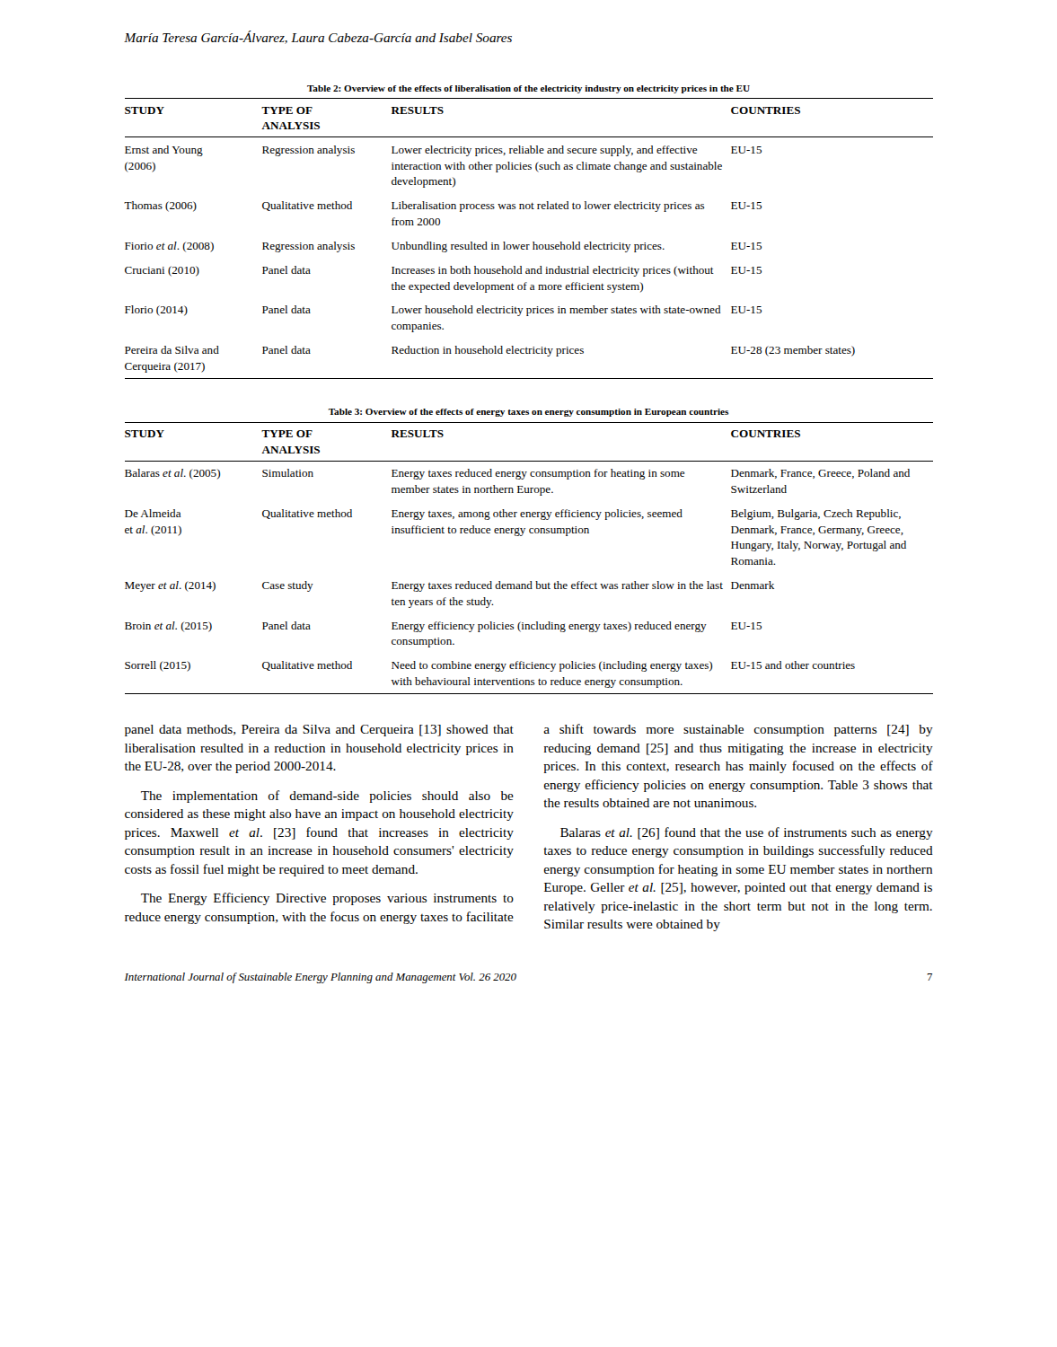María Teresa García-Álvarez, Laura Cabeza-García and Isabel Soares
Table 2: Overview of the effects of liberalisation of the electricity industry on electricity prices in the EU
| STUDY | TYPE OF ANALYSIS | RESULTS | COUNTRIES |
| --- | --- | --- | --- |
| Ernst and Young (2006) | Regression analysis | Lower electricity prices, reliable and secure supply, and effective interaction with other policies (such as climate change and sustainable development) | EU-15 |
| Thomas (2006) | Qualitative method | Liberalisation process was not related to lower electricity prices as from 2000 | EU-15 |
| Fiorio et al . (2008) | Regression analysis | Unbundling resulted in lower household electricity prices. | EU-15 |
| Cruciani (2010) | Panel data | Increases in both household and industrial electricity prices (without the expected development of a more efficient system) | EU-15 |
| Florio (2014) | Panel data | Lower household electricity prices in member states with state-owned companies. | EU-15 |
| Pereira da Silva and Cerqueira (2017) | Panel data | Reduction in household electricity prices | EU-28 (23 member states) |
Table 3: Overview of the effects of energy taxes on energy consumption in European countries
| STUDY | TYPE OF ANALYSIS | RESULTS | COUNTRIES |
| --- | --- | --- | --- |
| Balaras et al . (2005) | Simulation | Energy taxes reduced energy consumption for heating in some member states in northern Europe. | Denmark, France, Greece, Poland and Switzerland |
| De Almeida et al . (2011) | Qualitative method | Energy taxes, among other energy efficiency policies, seemed insufficient to reduce energy consumption | Belgium, Bulgaria, Czech Republic, Denmark, France, Germany, Greece, Hungary, Italy, Norway, Portugal and Romania. |
| Meyer et al . (2014) | Case study | Energy taxes reduced demand but the effect was rather slow in the last ten years of the study. | Denmark |
| Broin et al . (2015) | Panel data | Energy efficiency policies (including energy taxes) reduced energy consumption. | EU-15 |
| Sorrell (2015) | Qualitative method | Need to combine energy efficiency policies (including energy taxes) with behavioural interventions to reduce energy consumption. | EU-15 and other countries |
panel data methods, Pereira da Silva and Cerqueira [13] showed that liberalisation resulted in a reduction in household electricity prices in the EU-28, over the period 2000-2014.
The implementation of demand-side policies should also be considered as these might also have an impact on household electricity prices. Maxwell et al. [23] found that increases in electricity consumption result in an increase in household consumers' electricity costs as fossil fuel might be required to meet demand.
The Energy Efficiency Directive proposes various instruments to reduce energy consumption, with the focus on energy taxes to facilitate a shift towards more sustainable consumption patterns [24] by reducing demand [25] and thus mitigating the increase in electricity prices. In this context, research has mainly focused on the effects of energy efficiency policies on energy consumption. Table 3 shows that the results obtained are not unanimous.
Balaras et al. [26] found that the use of instruments such as energy taxes to reduce energy consumption in buildings successfully reduced energy consumption for heating in some EU member states in northern Europe. Geller et al. [25], however, pointed out that energy demand is relatively price-inelastic in the short term but not in the long term. Similar results were obtained by
International Journal of Sustainable Energy Planning and Management Vol. 26 2020 7